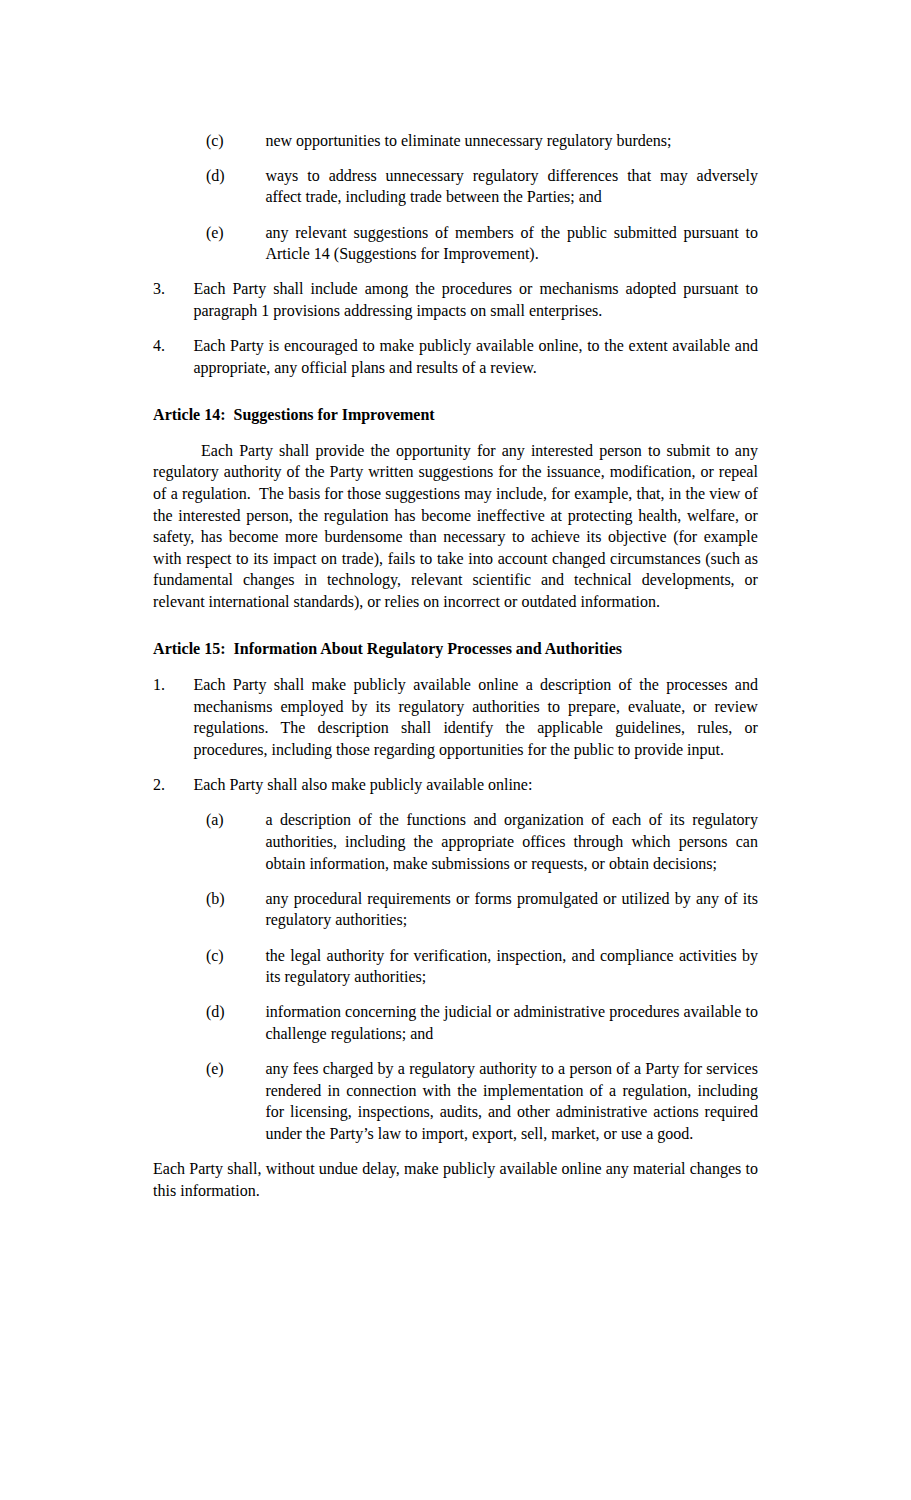(c) new opportunities to eliminate unnecessary regulatory burdens;
(d) ways to address unnecessary regulatory differences that may adversely affect trade, including trade between the Parties; and
(e) any relevant suggestions of members of the public submitted pursuant to Article 14 (Suggestions for Improvement).
3. Each Party shall include among the procedures or mechanisms adopted pursuant to paragraph 1 provisions addressing impacts on small enterprises.
4. Each Party is encouraged to make publicly available online, to the extent available and appropriate, any official plans and results of a review.
Article 14: Suggestions for Improvement
Each Party shall provide the opportunity for any interested person to submit to any regulatory authority of the Party written suggestions for the issuance, modification, or repeal of a regulation. The basis for those suggestions may include, for example, that, in the view of the interested person, the regulation has become ineffective at protecting health, welfare, or safety, has become more burdensome than necessary to achieve its objective (for example with respect to its impact on trade), fails to take into account changed circumstances (such as fundamental changes in technology, relevant scientific and technical developments, or relevant international standards), or relies on incorrect or outdated information.
Article 15: Information About Regulatory Processes and Authorities
1. Each Party shall make publicly available online a description of the processes and mechanisms employed by its regulatory authorities to prepare, evaluate, or review regulations. The description shall identify the applicable guidelines, rules, or procedures, including those regarding opportunities for the public to provide input.
2. Each Party shall also make publicly available online:
(a) a description of the functions and organization of each of its regulatory authorities, including the appropriate offices through which persons can obtain information, make submissions or requests, or obtain decisions;
(b) any procedural requirements or forms promulgated or utilized by any of its regulatory authorities;
(c) the legal authority for verification, inspection, and compliance activities by its regulatory authorities;
(d) information concerning the judicial or administrative procedures available to challenge regulations; and
(e) any fees charged by a regulatory authority to a person of a Party for services rendered in connection with the implementation of a regulation, including for licensing, inspections, audits, and other administrative actions required under the Party’s law to import, export, sell, market, or use a good.
Each Party shall, without undue delay, make publicly available online any material changes to this information.